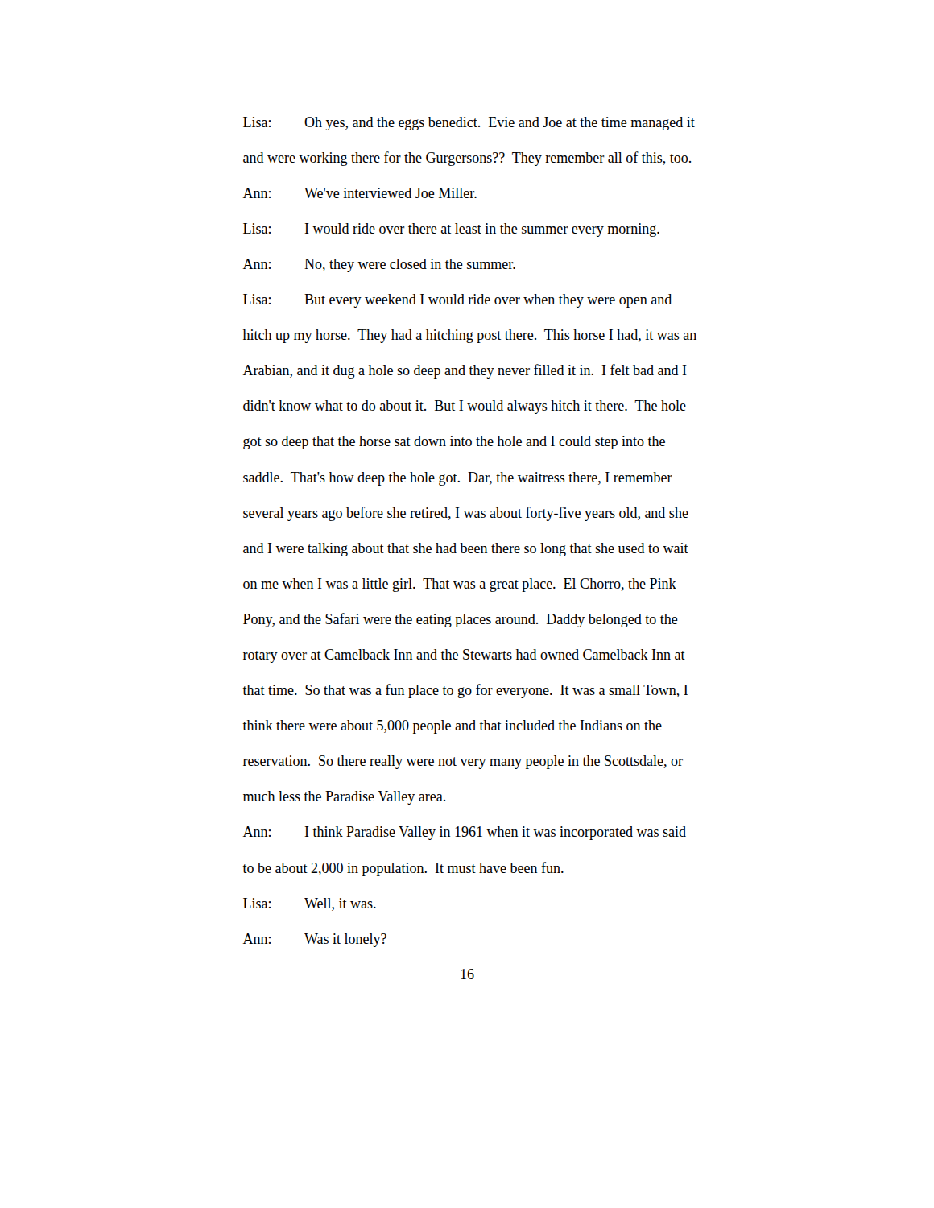Lisa: Oh yes, and the eggs benedict. Evie and Joe at the time managed it and were working there for the Gurgersons?? They remember all of this, too.
Ann: We've interviewed Joe Miller.
Lisa: I would ride over there at least in the summer every morning.
Ann: No, they were closed in the summer.
Lisa: But every weekend I would ride over when they were open and hitch up my horse. They had a hitching post there. This horse I had, it was an Arabian, and it dug a hole so deep and they never filled it in. I felt bad and I didn't know what to do about it. But I would always hitch it there. The hole got so deep that the horse sat down into the hole and I could step into the saddle. That's how deep the hole got. Dar, the waitress there, I remember several years ago before she retired, I was about forty-five years old, and she and I were talking about that she had been there so long that she used to wait on me when I was a little girl. That was a great place. El Chorro, the Pink Pony, and the Safari were the eating places around. Daddy belonged to the rotary over at Camelback Inn and the Stewarts had owned Camelback Inn at that time. So that was a fun place to go for everyone. It was a small Town, I think there were about 5,000 people and that included the Indians on the reservation. So there really were not very many people in the Scottsdale, or much less the Paradise Valley area.
Ann: I think Paradise Valley in 1961 when it was incorporated was said to be about 2,000 in population. It must have been fun.
Lisa: Well, it was.
Ann: Was it lonely?
16